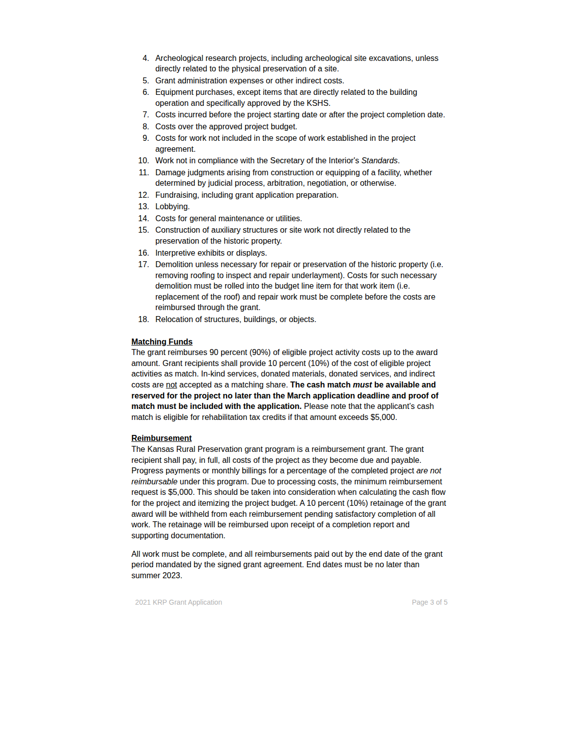Archeological research projects, including archeological site excavations, unless directly related to the physical preservation of a site.
Grant administration expenses or other indirect costs.
Equipment purchases, except items that are directly related to the building operation and specifically approved by the KSHS.
Costs incurred before the project starting date or after the project completion date.
Costs over the approved project budget.
Costs for work not included in the scope of work established in the project agreement.
Work not in compliance with the Secretary of the Interior's Standards.
Damage judgments arising from construction or equipping of a facility, whether determined by judicial process, arbitration, negotiation, or otherwise.
Fundraising, including grant application preparation.
Lobbying.
Costs for general maintenance or utilities.
Construction of auxiliary structures or site work not directly related to the preservation of the historic property.
Interpretive exhibits or displays.
Demolition unless necessary for repair or preservation of the historic property (i.e. removing roofing to inspect and repair underlayment). Costs for such necessary demolition must be rolled into the budget line item for that work item (i.e. replacement of the roof) and repair work must be complete before the costs are reimbursed through the grant.
Relocation of structures, buildings, or objects.
Matching Funds
The grant reimburses 90 percent (90%) of eligible project activity costs up to the award amount. Grant recipients shall provide 10 percent (10%) of the cost of eligible project activities as match. In-kind services, donated materials, donated services, and indirect costs are not accepted as a matching share. The cash match must be available and reserved for the project no later than the March application deadline and proof of match must be included with the application. Please note that the applicant’s cash match is eligible for rehabilitation tax credits if that amount exceeds $5,000.
Reimbursement
The Kansas Rural Preservation grant program is a reimbursement grant. The grant recipient shall pay, in full, all costs of the project as they become due and payable. Progress payments or monthly billings for a percentage of the completed project are not reimbursable under this program. Due to processing costs, the minimum reimbursement request is $5,000. This should be taken into consideration when calculating the cash flow for the project and itemizing the project budget. A 10 percent (10%) retainage of the grant award will be withheld from each reimbursement pending satisfactory completion of all work. The retainage will be reimbursed upon receipt of a completion report and supporting documentation.
All work must be complete, and all reimbursements paid out by the end date of the grant period mandated by the signed grant agreement. End dates must be no later than summer 2023.
2021 KRP Grant Application
Page 3 of 5